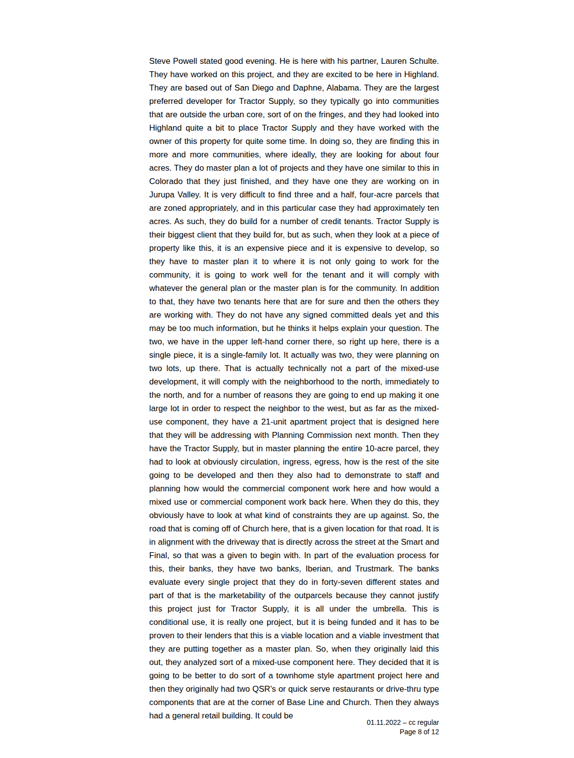Steve Powell stated good evening. He is here with his partner, Lauren Schulte. They have worked on this project, and they are excited to be here in Highland. They are based out of San Diego and Daphne, Alabama. They are the largest preferred developer for Tractor Supply, so they typically go into communities that are outside the urban core, sort of on the fringes, and they had looked into Highland quite a bit to place Tractor Supply and they have worked with the owner of this property for quite some time. In doing so, they are finding this in more and more communities, where ideally, they are looking for about four acres. They do master plan a lot of projects and they have one similar to this in Colorado that they just finished, and they have one they are working on in Jurupa Valley. It is very difficult to find three and a half, four-acre parcels that are zoned appropriately, and in this particular case they had approximately ten acres. As such, they do build for a number of credit tenants. Tractor Supply is their biggest client that they build for, but as such, when they look at a piece of property like this, it is an expensive piece and it is expensive to develop, so they have to master plan it to where it is not only going to work for the community, it is going to work well for the tenant and it will comply with whatever the general plan or the master plan is for the community. In addition to that, they have two tenants here that are for sure and then the others they are working with. They do not have any signed committed deals yet and this may be too much information, but he thinks it helps explain your question. The two, we have in the upper left-hand corner there, so right up here, there is a single piece, it is a single-family lot. It actually was two, they were planning on two lots, up there. That is actually technically not a part of the mixed-use development, it will comply with the neighborhood to the north, immediately to the north, and for a number of reasons they are going to end up making it one large lot in order to respect the neighbor to the west, but as far as the mixed-use component, they have a 21-unit apartment project that is designed here that they will be addressing with Planning Commission next month. Then they have the Tractor Supply, but in master planning the entire 10-acre parcel, they had to look at obviously circulation, ingress, egress, how is the rest of the site going to be developed and then they also had to demonstrate to staff and planning how would the commercial component work here and how would a mixed use or commercial component work back here. When they do this, they obviously have to look at what kind of constraints they are up against. So, the road that is coming off of Church here, that is a given location for that road. It is in alignment with the driveway that is directly across the street at the Smart and Final, so that was a given to begin with. In part of the evaluation process for this, their banks, they have two banks, Iberian, and Trustmark. The banks evaluate every single project that they do in forty-seven different states and part of that is the marketability of the outparcels because they cannot justify this project just for Tractor Supply, it is all under the umbrella. This is conditional use, it is really one project, but it is being funded and it has to be proven to their lenders that this is a viable location and a viable investment that they are putting together as a master plan. So, when they originally laid this out, they analyzed sort of a mixed-use component here. They decided that it is going to be better to do sort of a townhome style apartment project here and then they originally had two QSR's or quick serve restaurants or drive-thru type components that are at the corner of Base Line and Church. Then they always had a general retail building. It could be
01.11.2022 – cc regular
Page 8 of 12